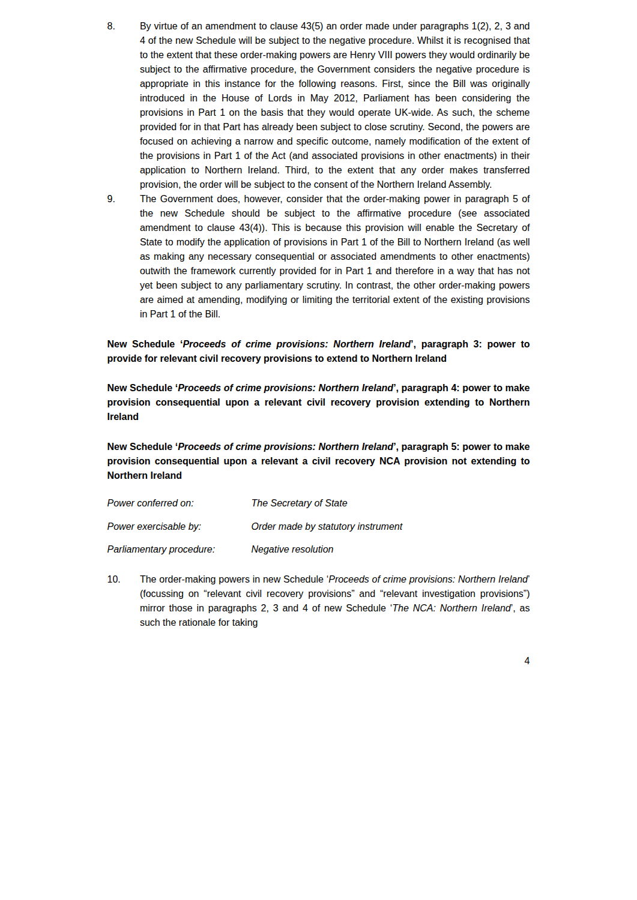8.
By virtue of an amendment to clause 43(5) an order made under paragraphs 1(2), 2, 3 and 4 of the new Schedule will be subject to the negative procedure. Whilst it is recognised that to the extent that these order-making powers are Henry VIII powers they would ordinarily be subject to the affirmative procedure, the Government considers the negative procedure is appropriate in this instance for the following reasons. First, since the Bill was originally introduced in the House of Lords in May 2012, Parliament has been considering the provisions in Part 1 on the basis that they would operate UK-wide. As such, the scheme provided for in that Part has already been subject to close scrutiny. Second, the powers are focused on achieving a narrow and specific outcome, namely modification of the extent of the provisions in Part 1 of the Act (and associated provisions in other enactments) in their application to Northern Ireland. Third, to the extent that any order makes transferred provision, the order will be subject to the consent of the Northern Ireland Assembly.
9.
The Government does, however, consider that the order-making power in paragraph 5 of the new Schedule should be subject to the affirmative procedure (see associated amendment to clause 43(4)). This is because this provision will enable the Secretary of State to modify the application of provisions in Part 1 of the Bill to Northern Ireland (as well as making any necessary consequential or associated amendments to other enactments) outwith the framework currently provided for in Part 1 and therefore in a way that has not yet been subject to any parliamentary scrutiny. In contrast, the other order-making powers are aimed at amending, modifying or limiting the territorial extent of the existing provisions in Part 1 of the Bill.
New Schedule ‘Proceeds of crime provisions: Northern Ireland’, paragraph 3: power to provide for relevant civil recovery provisions to extend to Northern Ireland
New Schedule ‘Proceeds of crime provisions: Northern Ireland’, paragraph 4: power to make provision consequential upon a relevant civil recovery provision extending to Northern Ireland
New Schedule ‘Proceeds of crime provisions: Northern Ireland’, paragraph 5: power to make provision consequential upon a relevant a civil recovery NCA provision not extending to Northern Ireland
Power conferred on: The Secretary of State
Power exercisable by: Order made by statutory instrument
Parliamentary procedure: Negative resolution
10.
The order-making powers in new Schedule ‘Proceeds of crime provisions: Northern Ireland’ (focussing on “relevant civil recovery provisions” and “relevant investigation provisions”) mirror those in paragraphs 2, 3 and 4 of new Schedule ‘The NCA: Northern Ireland’, as such the rationale for taking
4